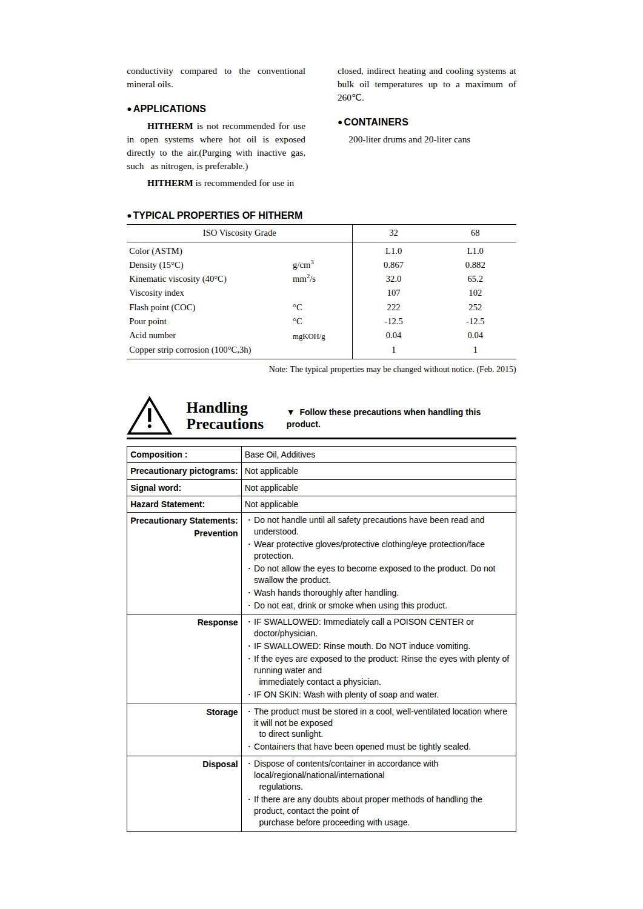conductivity compared to the conventional mineral oils.
APPLICATIONS
HITHERM is not recommended for use in open systems where hot oil is exposed directly to the air.(Purging with inactive gas, such as nitrogen, is preferable.)
HITHERM is recommended for use in
closed, indirect heating and cooling systems at bulk oil temperatures up to a maximum of 260℃.
CONTAINERS
200-liter drums and 20-liter cans
TYPICAL PROPERTIES OF HITHERM
| ISO Viscosity Grade | 32 | 68 |
| --- | --- | --- |
| Color (ASTM) | | L1.0 | L1.0 |
| Density (15°C) | g/cm 3 | 0.867 | 0.882 |
| Kinematic viscosity (40°C) | mm 2 /s | 32.0 | 65.2 |
| Viscosity index | | 107 | 102 |
| Flash point (COC) | °C | 222 | 252 |
| Pour point | °C | -12.5 | -12.5 |
| Acid number | mgKOH/g | 0.04 | 0.04 |
| Copper strip corrosion (100°C,3h) | | 1 | 1 |
Note: The typical properties may be changed without notice. (Feb. 2015)
Handling
Precautions
▼ Follow these precautions when handling this product.
| Composition : | Base Oil, Additives |
| Precautionary pictograms: | Not applicable |
| Signal word: | Not applicable |
| Hazard Statement: | Not applicable |
| Precautionary Statements: Prevention | Do not handle until all safety precautions have been read and understood. Wear protective gloves/protective clothing/eye protection/face protection. Do not allow the eyes to become exposed to the product. Do not swallow the product. Wash hands thoroughly after handling. Do not eat, drink or smoke when using this product. |
| Response | IF SWALLOWED: Immediately call a POISON CENTER or doctor/physician. IF SWALLOWED: Rinse mouth. Do NOT induce vomiting. If the eyes are exposed to the product: Rinse the eyes with plenty of running water and immediately contact a physician. IF ON SKIN: Wash with plenty of soap and water. |
| Storage | The product must be stored in a cool, well-ventilated location where it will not be exposed to direct sunlight. Containers that have been opened must be tightly sealed. |
| Disposal | Dispose of contents/container in accordance with local/regional/national/international regulations. If there are any doubts about proper methods of handling the product, contact the point of purchase before proceeding with usage. |